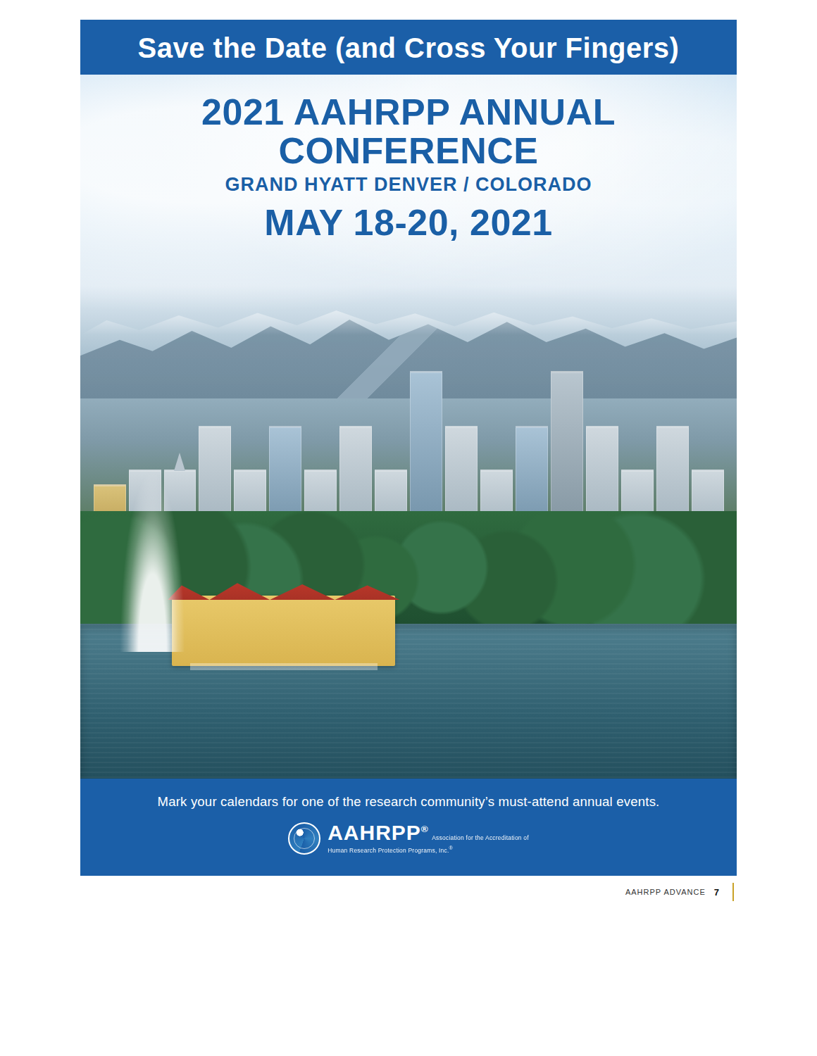Save the Date (and Cross Your Fingers)
2021 AAHRPP ANNUAL CONFERENCE
GRAND HYATT DENVER / COLORADO
MAY 18-20, 2021
Mark your calendars for one of the research community’s must-attend annual events.
AAHRPP® Association for the Accreditation of
Human Research Protection Programs, Inc.®
AAHRPP Advance 7